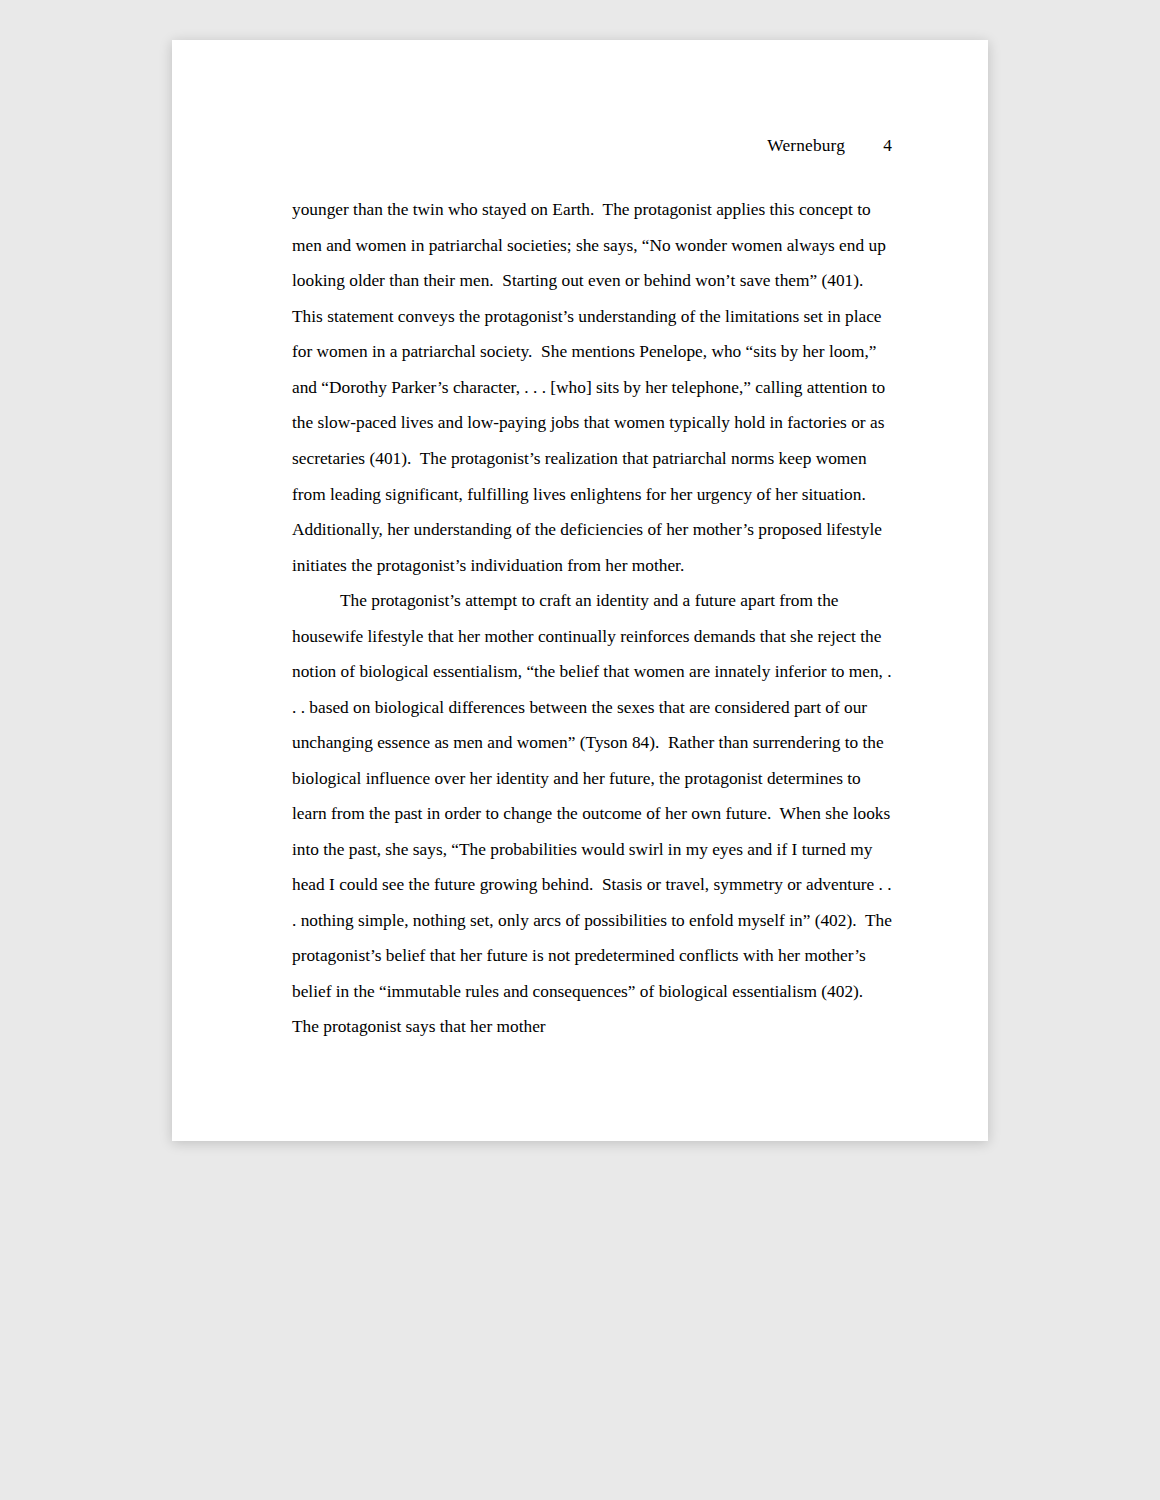Werneburg4
younger than the twin who stayed on Earth. The protagonist applies this concept to men and women in patriarchal societies; she says, “No wonder women always end up looking older than their men. Starting out even or behind won’t save them” (401). This statement conveys the protagonist’s understanding of the limitations set in place for women in a patriarchal society. She mentions Penelope, who “sits by her loom,” and “Dorothy Parker’s character, . . . [who] sits by her telephone,” calling attention to the slow-paced lives and low-paying jobs that women typically hold in factories or as secretaries (401). The protagonist’s realization that patriarchal norms keep women from leading significant, fulfilling lives enlightens for her urgency of her situation. Additionally, her understanding of the deficiencies of her mother’s proposed lifestyle initiates the protagonist’s individuation from her mother.
The protagonist’s attempt to craft an identity and a future apart from the housewife lifestyle that her mother continually reinforces demands that she reject the notion of biological essentialism, “the belief that women are innately inferior to men, . . . based on biological differences between the sexes that are considered part of our unchanging essence as men and women” (Tyson 84). Rather than surrendering to the biological influence over her identity and her future, the protagonist determines to learn from the past in order to change the outcome of her own future. When she looks into the past, she says, “The probabilities would swirl in my eyes and if I turned my head I could see the future growing behind. Stasis or travel, symmetry or adventure . . . nothing simple, nothing set, only arcs of possibilities to enfold myself in” (402). The protagonist’s belief that her future is not predetermined conflicts with her mother’s belief in the “immutable rules and consequences” of biological essentialism (402). The protagonist says that her mother